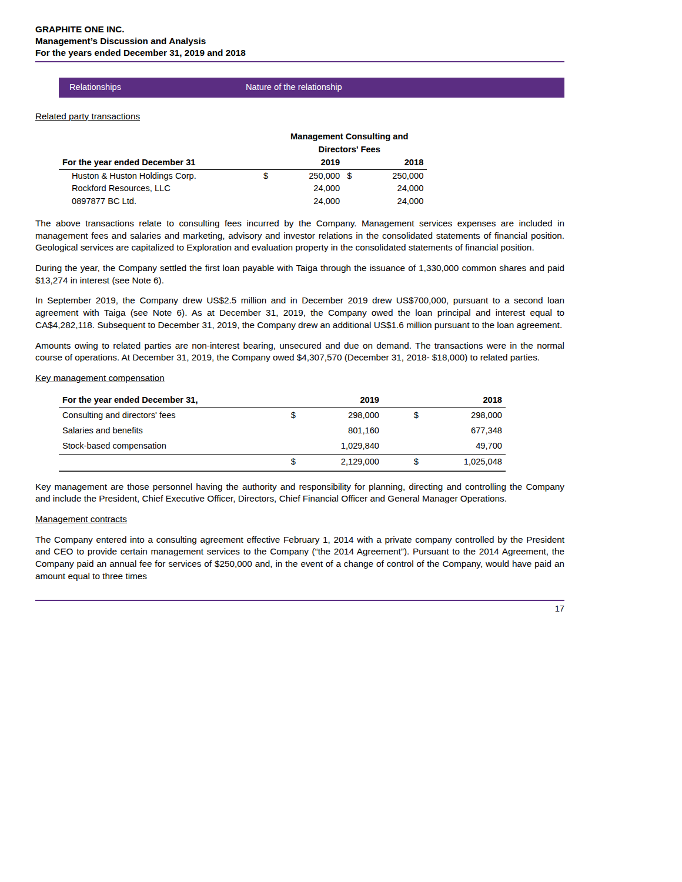GRAPHITE ONE INC.
Management’s Discussion and Analysis
For the years ended December 31, 2019 and 2018
Relationships
Nature of the relationship
Related party transactions
| | | Management Consulting and |
| | | Directors' Fees |
| For the year ended December 31 | | 2019 | | 2018 |
| Huston & Huston Holdings Corp. | $ | 250,000 | $ | 250,000 |
| Rockford Resources, LLC | | 24,000 | | 24,000 |
| 0897877 BC Ltd. | | 24,000 | | 24,000 |
The above transactions relate to consulting fees incurred by the Company. Management services expenses are included in management fees and salaries and marketing, advisory and investor relations in the consolidated statements of financial position. Geological services are capitalized to Exploration and evaluation property in the consolidated statements of financial position.
During the year, the Company settled the first loan payable with Taiga through the issuance of 1,330,000 common shares and paid $13,274 in interest (see Note 6).
In September 2019, the Company drew US$2.5 million and in December 2019 drew US$700,000, pursuant to a second loan agreement with Taiga (see Note 6). As at December 31, 2019, the Company owed the loan principal and interest equal to CA$4,282,118. Subsequent to December 31, 2019, the Company drew an additional US$1.6 million pursuant to the loan agreement.
Amounts owing to related parties are non-interest bearing, unsecured and due on demand. The transactions were in the normal course of operations. At December 31, 2019, the Company owed $4,307,570 (December 31, 2018- $18,000) to related parties.
Key management compensation
| For the year ended December 31, | | 2019 | | 2018 |
| Consulting and directors' fees | $ | 298,000 | $ | 298,000 |
| Salaries and benefits | | 801,160 | | 677,348 |
| Stock-based compensation | | 1,029,840 | | 49,700 |
| | $ | 2,129,000 | $ | 1,025,048 |
Key management are those personnel having the authority and responsibility for planning, directing and controlling the Company and include the President, Chief Executive Officer, Directors, Chief Financial Officer and General Manager Operations.
Management contracts
The Company entered into a consulting agreement effective February 1, 2014 with a private company controlled by the President and CEO to provide certain management services to the Company (“the 2014 Agreement”). Pursuant to the 2014 Agreement, the Company paid an annual fee for services of $250,000 and, in the event of a change of control of the Company, would have paid an amount equal to three times
17